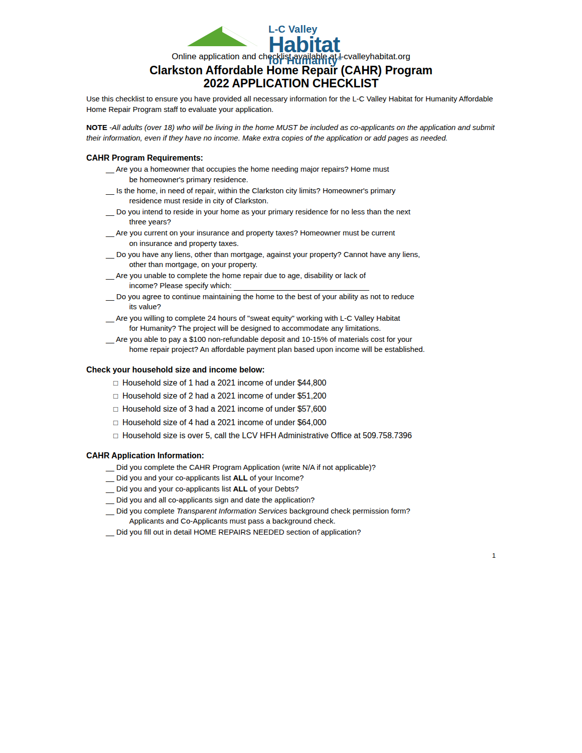L-C Valley
Habitat
for Humanity®
Online application and checklist available at l-cvalleyhabitat.org
Clarkston Affordable Home Repair (CAHR) Program 2022 APPLICATION CHECKLIST
Use this checklist to ensure you have provided all necessary information for the L-C Valley Habitat for Humanity Affordable Home Repair Program staff to evaluate your application.
NOTE -All adults (over 18) who will be living in the home MUST be included as co-applicants on the application and submit their information, even if they have no income. Make extra copies of the application or add pages as needed.
CAHR Program Requirements:
Are you a homeowner that occupies the home needing major repairs? Home mustbe homeowner's primary residence.
Is the home, in need of repair, within the Clarkston city limits? Homeowner's primaryresidence must reside in city of Clarkston.
Do you intend to reside in your home as your primary residence for no less than the nextthree years?
Are you current on your insurance and property taxes? Homeowner must be currenton insurance and property taxes.
Do you have any liens, other than mortgage, against your property? Cannot have any liens,other than mortgage, on your property.
Are you unable to complete the home repair due to age, disability or lack ofincome? Please specify which:
Do you agree to continue maintaining the home to the best of your ability as not to reduceits value?
Are you willing to complete 24 hours of "sweat equity" working with L-C Valley Habitatfor Humanity? The project will be designed to accommodate any limitations.
Are you able to pay a $100 non-refundable deposit and 10-15% of materials cost for yourhome repair project? An affordable payment plan based upon income will be established.
Check your household size and income below:
Household size of 1 had a 2021 income of under $44,800
Household size of 2 had a 2021 income of under $51,200
Household size of 3 had a 2021 income of under $57,600
Household size of 4 had a 2021 income of under $64,000
Household size is over 5, call the LCV HFH Administrative Office at 509.758.7396
CAHR Application Information:
Did you complete the CAHR Program Application (write N/A if not applicable)?
Did you and your co-applicants list ALL of your Income?
Did you and your co-applicants list ALL of your Debts?
Did you and all co-applicants sign and date the application?
Did you complete Transparent Information Services background check permission form?Applicants and Co-Applicants must pass a background check.
Did you fill out in detail HOME REPAIRS NEEDED section of application?
1